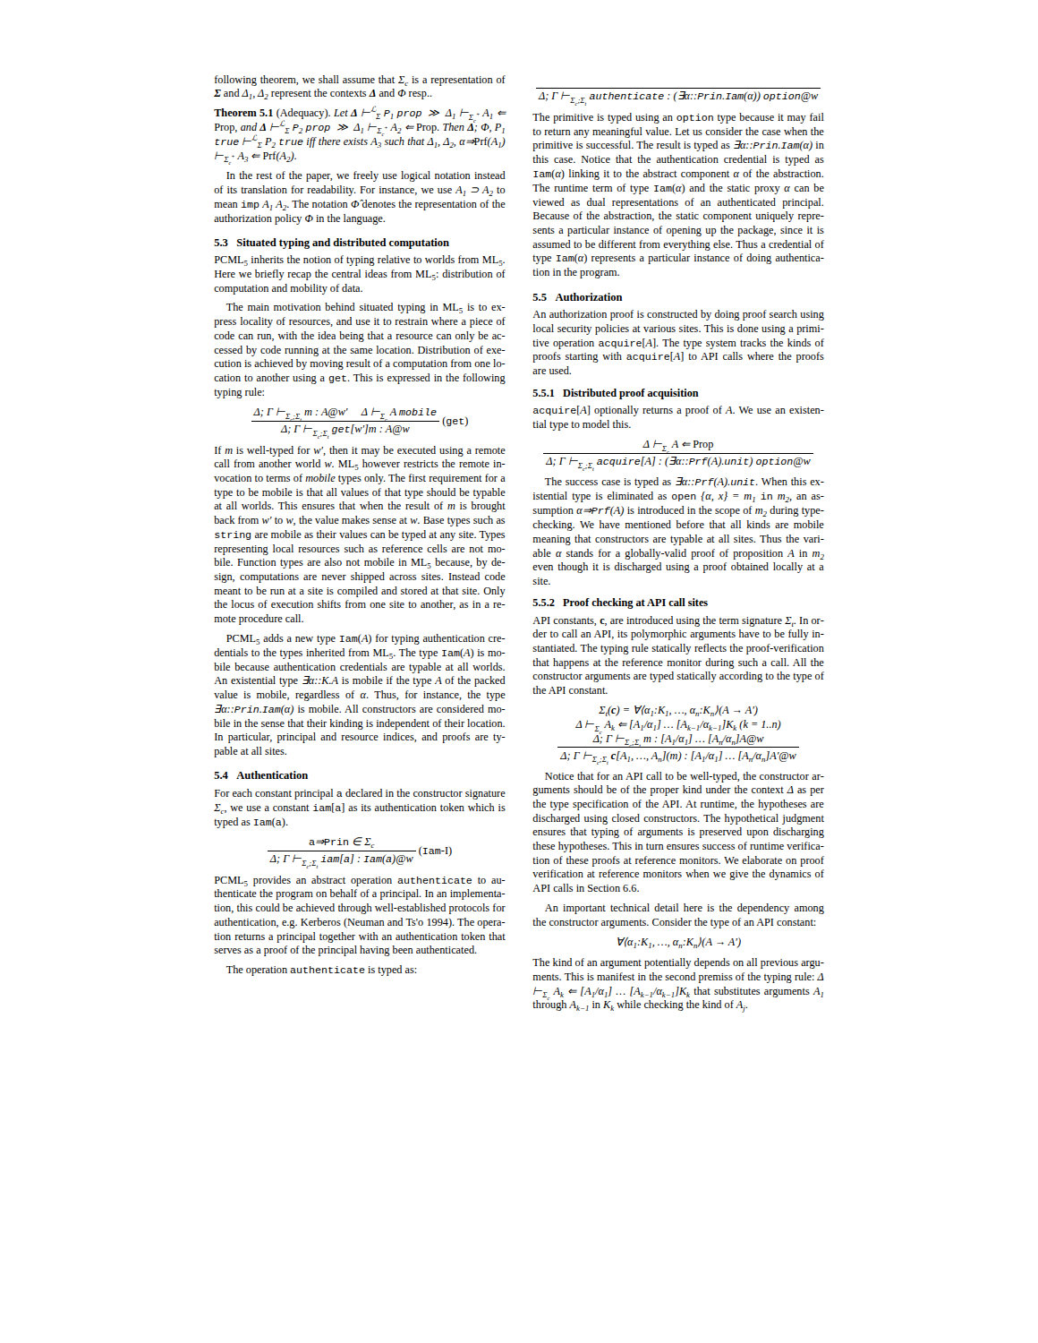following theorem, we shall assume that Σc is a representation of Σ and Δ1, Δ2 represent the contexts Δ and Φ resp..
Theorem 5.1 (Adequacy). Let Δ ⊢ℒΣ P1 prop ≫ Δ1 ⊢Σc+ A1 ⇐ Prop, and Δ ⊢ℒΣ P2 prop ≫ Δ1 ⊢Σc+ A2 ⇐ Prop. Then Δ; Φ, P1 true ⊢ℒΣ P2 true iff there exists A3 such that Δ1, Δ2, α⇒Prf(A1) ⊢Σc+ A3 ⇐ Prf(A2).
In the rest of the paper, we freely use logical notation instead of its translation for readability. For instance, we use A1 ⊃ A2 to mean imp A1 A2. The notation Φ̂ denotes the representation of the authorization policy Φ in the language.
5.3 Situated typing and distributed computation
PCML5 inherits the notion of typing relative to worlds from ML5. Here we briefly recap the central ideas from ML5: distribution of computation and mobility of data.
The main motivation behind situated typing in ML5 is to express locality of resources, and use it to restrain where a piece of code can run, with the idea being that a resource can only be accessed by code running at the same location. Distribution of execution is achieved by moving result of a computation from one location to another using a get. This is expressed in the following typing rule:
Δ; Γ ⊢Σc;Σt m : A@w′ Δ ⊢Σc A mobile Δ; Γ ⊢Σc;Σt get[w′]m : A@w (get)
If m is well-typed for w′, then it may be executed using a remote call from another world w. ML5 however restricts the remote invocation to terms of mobile types only. The first requirement for a type to be mobile is that all values of that type should be typable at all worlds. This ensures that when the result of m is brought back from w′ to w, the value makes sense at w. Base types such as string are mobile as their values can be typed at any site. Types representing local resources such as reference cells are not mobile. Function types are also not mobile in ML5 because, by design, computations are never shipped across sites. Instead code meant to be run at a site is compiled and stored at that site. Only the locus of execution shifts from one site to another, as in a remote procedure call.
PCML5 adds a new type Iam(A) for typing authentication credentials to the types inherited from ML5. The type Iam(A) is mobile because authentication credentials are typable at all worlds. An existential type ∃α::K.A is mobile if the type A of the packed value is mobile, regardless of α. Thus, for instance, the type ∃α::Prin.Iam(α) is mobile. All constructors are considered mobile in the sense that their kinding is independent of their location. In particular, principal and resource indices, and proofs are typable at all sites.
5.4 Authentication
For each constant principal a declared in the constructor signature Σc, we use a constant iam[a] as its authentication token which is typed as Iam(a).
a⇒Prin ∈ Σc Δ; Γ ⊢Σc;Σt iam[a] : Iam(a)@w (Iam-I)
PCML5 provides an abstract operation authenticate to authenticate the program on behalf of a principal. In an implementation, this could be achieved through well-established protocols for authentication, e.g. Kerberos (Neuman and Ts'o 1994). The operation returns a principal together with an authentication token that serves as a proof of the principal having been authenticated.
The operation authenticate is typed as:
Δ; Γ ⊢Σc;Σt authenticate : (∃α::Prin.Iam(α)) option@w
The primitive is typed using an option type because it may fail to return any meaningful value. Let us consider the case when the primitive is successful. The result is typed as ∃α::Prin.Iam(α) in this case. Notice that the authentication credential is typed as Iam(α) linking it to the abstract component α of the abstraction. The runtime term of type Iam(α) and the static proxy α can be viewed as dual representations of an authenticated principal. Because of the abstraction, the static component uniquely represents a particular instance of opening up the package, since it is assumed to be different from everything else. Thus a credential of type Iam(α) represents a particular instance of doing authentication in the program.
5.5 Authorization
An authorization proof is constructed by doing proof search using local security policies at various sites. This is done using a primitive operation acquire[A]. The type system tracks the kinds of proofs starting with acquire[A] to API calls where the proofs are used.
5.5.1 Distributed proof acquisition
acquire[A] optionally returns a proof of A. We use an existential type to model this.
Δ ⊢Σc A ⇐ Prop Δ; Γ ⊢Σc;Σt acquire[A] : (∃α::Prf(A).unit) option@w
The success case is typed as ∃α::Prf(A).unit. When this existential type is eliminated as open {α, x} = m1 in m2, an assumption α⇒Prf(A) is introduced in the scope of m2 during type-checking. We have mentioned before that all kinds are mobile meaning that constructors are typable at all sites. Thus the variable α stands for a globally-valid proof of proposition A in m2 even though it is discharged using a proof obtained locally at a site.
5.5.2 Proof checking at API call sites
API constants, c, are introduced using the term signature Σt. In order to call an API, its polymorphic arguments have to be fully instantiated. The typing rule statically reflects the proof-verification that happens at the reference monitor during such a call. All the constructor arguments are typed statically according to the type of the API constant.
Σt(c) = ∀⟨α1:K1, …, αn:Kn⟩(A → A′) Δ ⊢Σc Ak ⇐ [A1/α1] … [Ak−1/αk−1]Kk (k = 1..n) Δ; Γ ⊢Σc;Σt m : [A1/α1] … [An/αn]A@w Δ; Γ ⊢Σc;Σt c[A1, …, An](m) : [A1/α1] … [An/αn]A′@w
Notice that for an API call to be well-typed, the constructor arguments should be of the proper kind under the context Δ as per the type specification of the API. At runtime, the hypotheses are discharged using closed constructors. The hypothetical judgment ensures that typing of arguments is preserved upon discharging these hypotheses. This in turn ensures success of runtime verification of these proofs at reference monitors. We elaborate on proof verification at reference monitors when we give the dynamics of API calls in Section 6.6.
An important technical detail here is the dependency among the constructor arguments. Consider the type of an API constant:
∀⟨α1:K1, …, αn:Kn⟩(A → A′)
The kind of an argument potentially depends on all previous arguments. This is manifest in the second premiss of the typing rule: Δ ⊢Σc Ak ⇐ [A1/α1] … [Ak−1/αk−1]Kk that substitutes arguments A1 through Ak−1 in Kk while checking the kind of Aj.